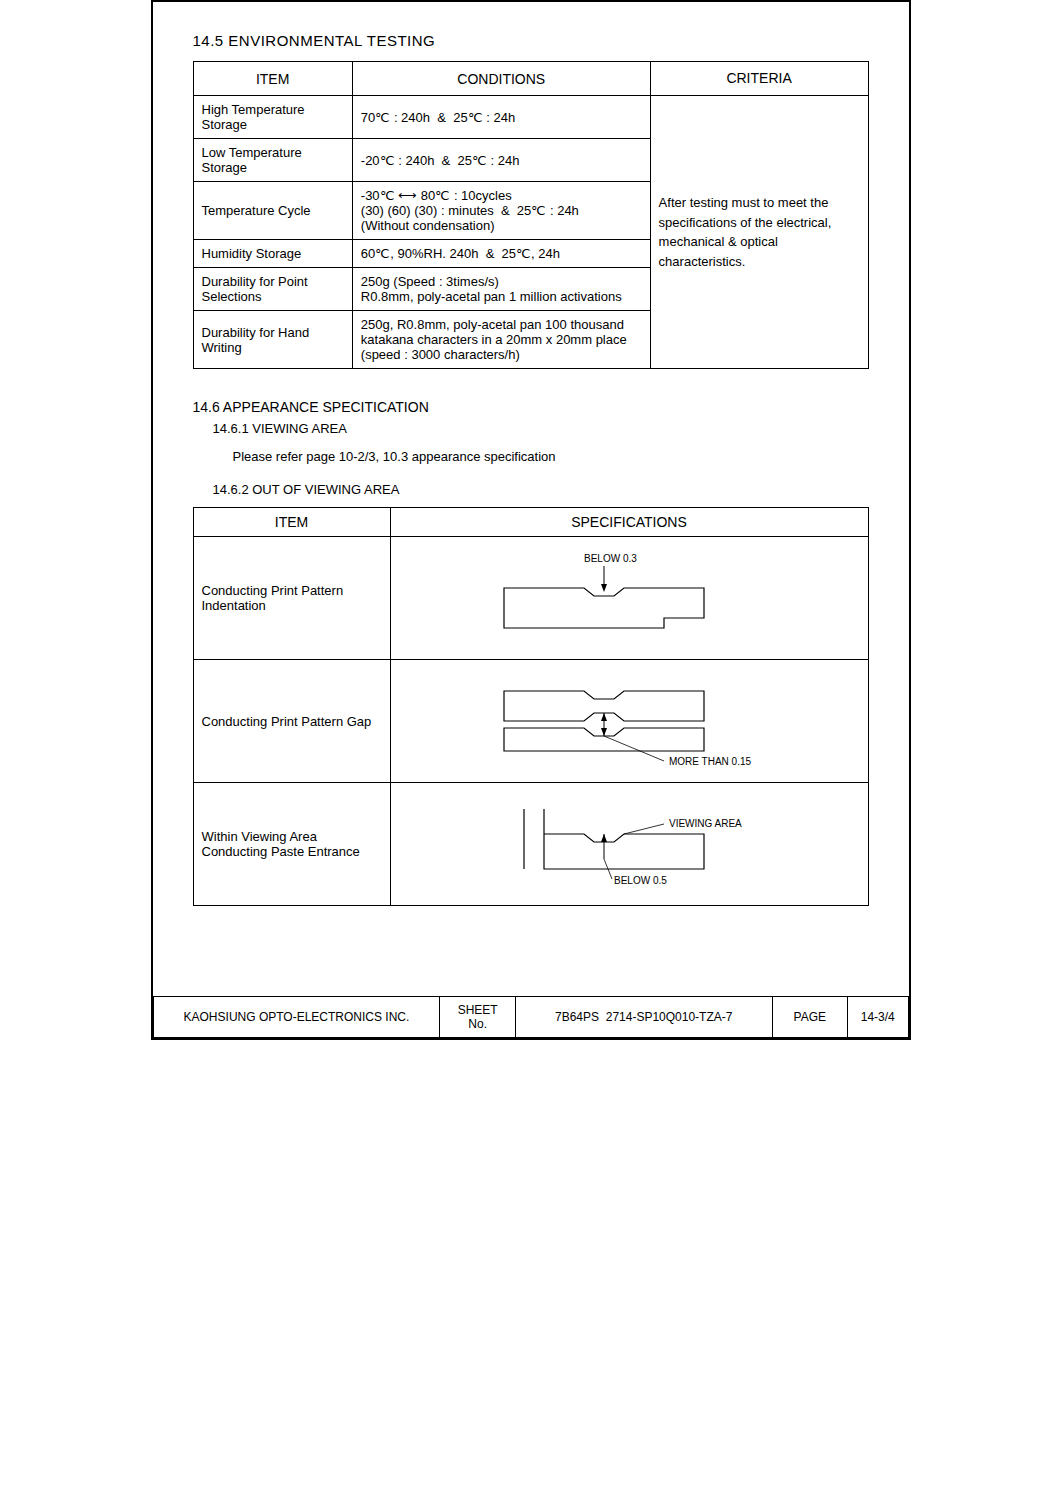14.5 ENVIRONMENTAL TESTING
| ITEM | CONDITIONS | CRITERIA |
| --- | --- | --- |
| High Temperature Storage | 70℃ : 240h & 25℃ : 24h | After testing must to meet the specifications of the electrical, mechanical & optical characteristics. |
| Low Temperature Storage | -20℃ : 240h & 25℃ : 24h |
| Temperature Cycle | -30℃ ⟷ 80℃ : 10cycles (30) (60) (30) : minutes & 25℃ : 24h (Without condensation) |
| Humidity Storage | 60℃, 90%RH. 240h & 25℃, 24h |
| Durability for Point Selections | 250g (Speed : 3times/s) R0.8mm, poly-acetal pan 1 million activations |
| Durability for Hand Writing | 250g, R0.8mm, poly-acetal pan 100 thousand katakana characters in a 20mm x 20mm place (speed : 3000 characters/h) |
14.6 APPEARANCE SPECITICATION
14.6.1 VIEWING AREA
Please refer page 10-2/3, 10.3 appearance specification
14.6.2 OUT OF VIEWING AREA
| ITEM | SPECIFICATIONS |
| --- | --- |
| Conducting Print Pattern Indentation | BELOW 0.3 |
| Conducting Print Pattern Gap | MORE THAN 0.15 |
| Within Viewing Area Conducting Paste Entrance | VIEWING AREA BELOW 0.5 |
| KAOHSIUNG OPTO-ELECTRONICS INC. | SHEET No. | 7B64PS 2714-SP10Q010-TZA-7 | PAGE | 14-3/4 |